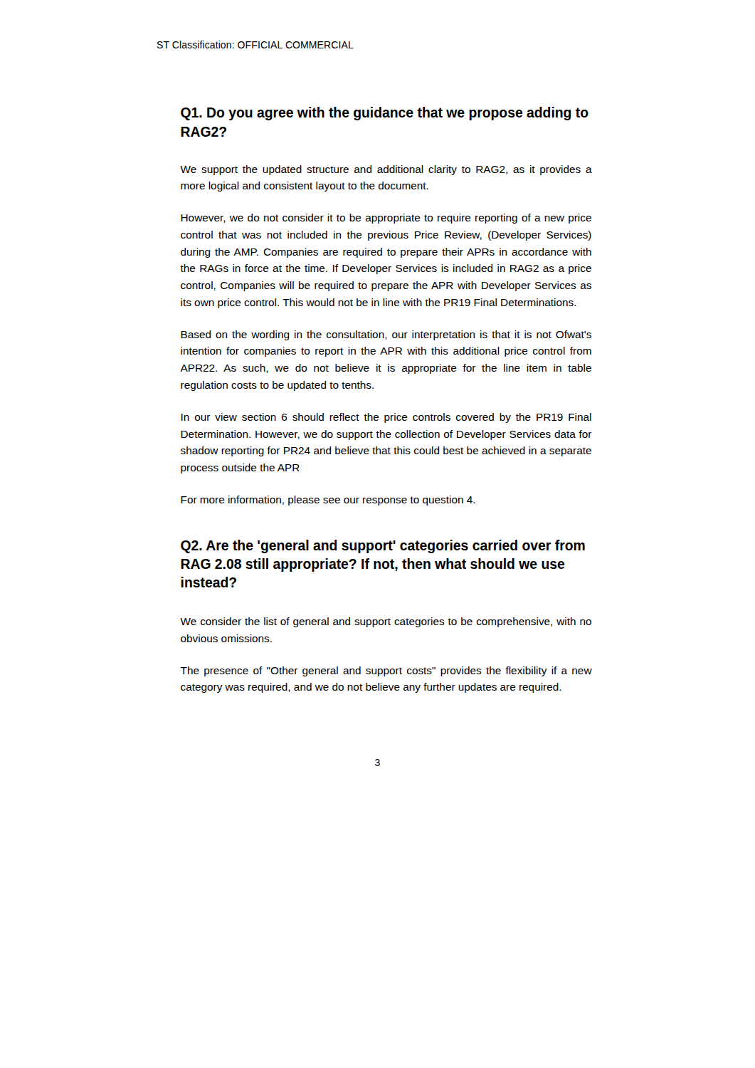ST Classification: OFFICIAL COMMERCIAL
Q1. Do you agree with the guidance that we propose adding to RAG2?
We support the updated structure and additional clarity to RAG2, as it provides a more logical and consistent layout to the document.
However, we do not consider it to be appropriate to require reporting of a new price control that was not included in the previous Price Review, (Developer Services) during the AMP. Companies are required to prepare their APRs in accordance with the RAGs in force at the time. If Developer Services is included in RAG2 as a price control, Companies will be required to prepare the APR with Developer Services as its own price control. This would not be in line with the PR19 Final Determinations.
Based on the wording in the consultation, our interpretation is that it is not Ofwat's intention for companies to report in the APR with this additional price control from APR22. As such, we do not believe it is appropriate for the line item in table regulation costs to be updated to tenths.
In our view section 6 should reflect the price controls covered by the PR19 Final Determination. However, we do support the collection of Developer Services data for shadow reporting for PR24 and believe that this could best be achieved in a separate process outside the APR
For more information, please see our response to question 4.
Q2. Are the 'general and support' categories carried over from RAG 2.08 still appropriate? If not, then what should we use instead?
We consider the list of general and support categories to be comprehensive, with no obvious omissions.
The presence of "Other general and support costs" provides the flexibility if a new category was required, and we do not believe any further updates are required.
3